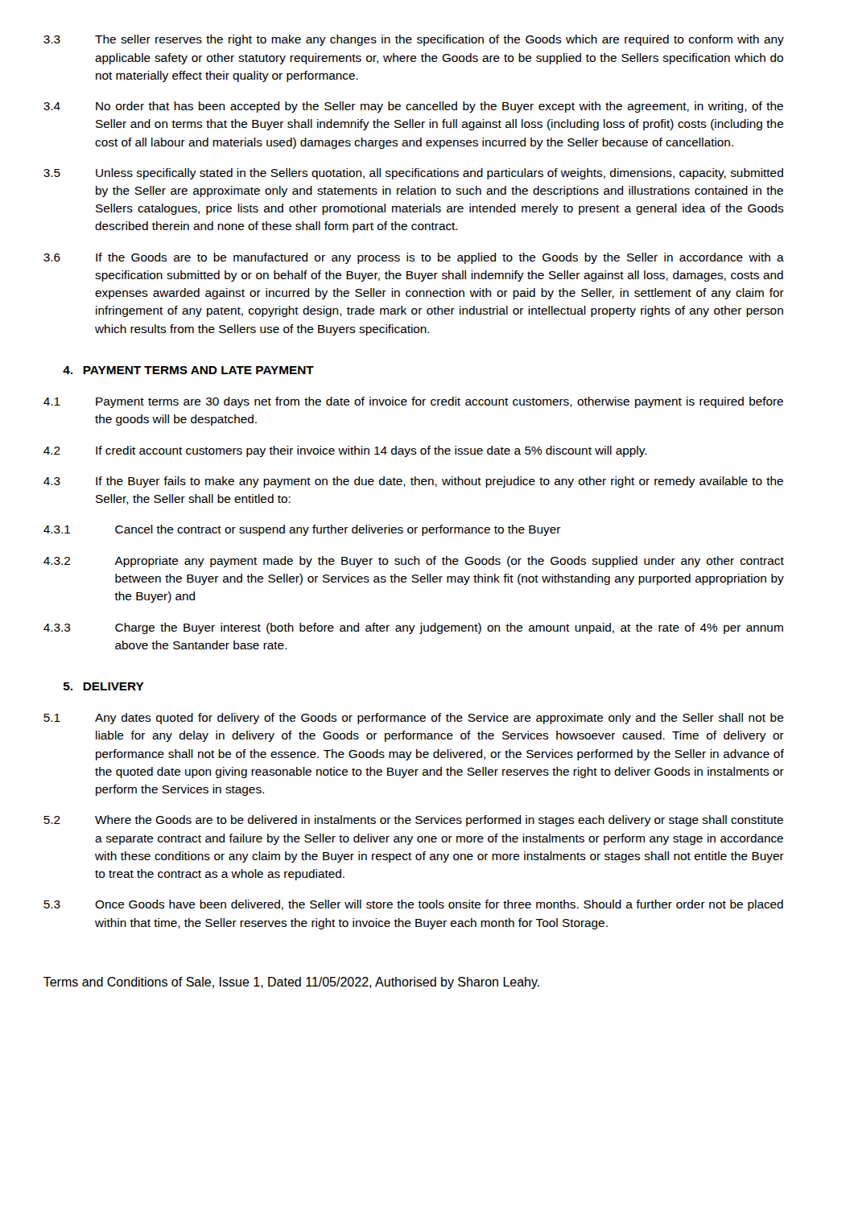3.3 The seller reserves the right to make any changes in the specification of the Goods which are required to conform with any applicable safety or other statutory requirements or, where the Goods are to be supplied to the Sellers specification which do not materially effect their quality or performance.
3.4 No order that has been accepted by the Seller may be cancelled by the Buyer except with the agreement, in writing, of the Seller and on terms that the Buyer shall indemnify the Seller in full against all loss (including loss of profit) costs (including the cost of all labour and materials used) damages charges and expenses incurred by the Seller because of cancellation.
3.5 Unless specifically stated in the Sellers quotation, all specifications and particulars of weights, dimensions, capacity, submitted by the Seller are approximate only and statements in relation to such and the descriptions and illustrations contained in the Sellers catalogues, price lists and other promotional materials are intended merely to present a general idea of the Goods described therein and none of these shall form part of the contract.
3.6 If the Goods are to be manufactured or any process is to be applied to the Goods by the Seller in accordance with a specification submitted by or on behalf of the Buyer, the Buyer shall indemnify the Seller against all loss, damages, costs and expenses awarded against or incurred by the Seller in connection with or paid by the Seller, in settlement of any claim for infringement of any patent, copyright design, trade mark or other industrial or intellectual property rights of any other person which results from the Sellers use of the Buyers specification.
4. PAYMENT TERMS AND LATE PAYMENT
4.1 Payment terms are 30 days net from the date of invoice for credit account customers, otherwise payment is required before the goods will be despatched.
4.2 If credit account customers pay their invoice within 14 days of the issue date a 5% discount will apply.
4.3 If the Buyer fails to make any payment on the due date, then, without prejudice to any other right or remedy available to the Seller, the Seller shall be entitled to:
4.3.1 Cancel the contract or suspend any further deliveries or performance to the Buyer
4.3.2 Appropriate any payment made by the Buyer to such of the Goods (or the Goods supplied under any other contract between the Buyer and the Seller) or Services as the Seller may think fit (not withstanding any purported appropriation by the Buyer) and
4.3.3 Charge the Buyer interest (both before and after any judgement) on the amount unpaid, at the rate of 4% per annum above the Santander base rate.
5. DELIVERY
5.1 Any dates quoted for delivery of the Goods or performance of the Service are approximate only and the Seller shall not be liable for any delay in delivery of the Goods or performance of the Services howsoever caused. Time of delivery or performance shall not be of the essence. The Goods may be delivered, or the Services performed by the Seller in advance of the quoted date upon giving reasonable notice to the Buyer and the Seller reserves the right to deliver Goods in instalments or perform the Services in stages.
5.2 Where the Goods are to be delivered in instalments or the Services performed in stages each delivery or stage shall constitute a separate contract and failure by the Seller to deliver any one or more of the instalments or perform any stage in accordance with these conditions or any claim by the Buyer in respect of any one or more instalments or stages shall not entitle the Buyer to treat the contract as a whole as repudiated.
5.3 Once Goods have been delivered, the Seller will store the tools onsite for three months. Should a further order not be placed within that time, the Seller reserves the right to invoice the Buyer each month for Tool Storage.
Terms and Conditions of Sale, Issue 1, Dated 11/05/2022, Authorised by Sharon Leahy.